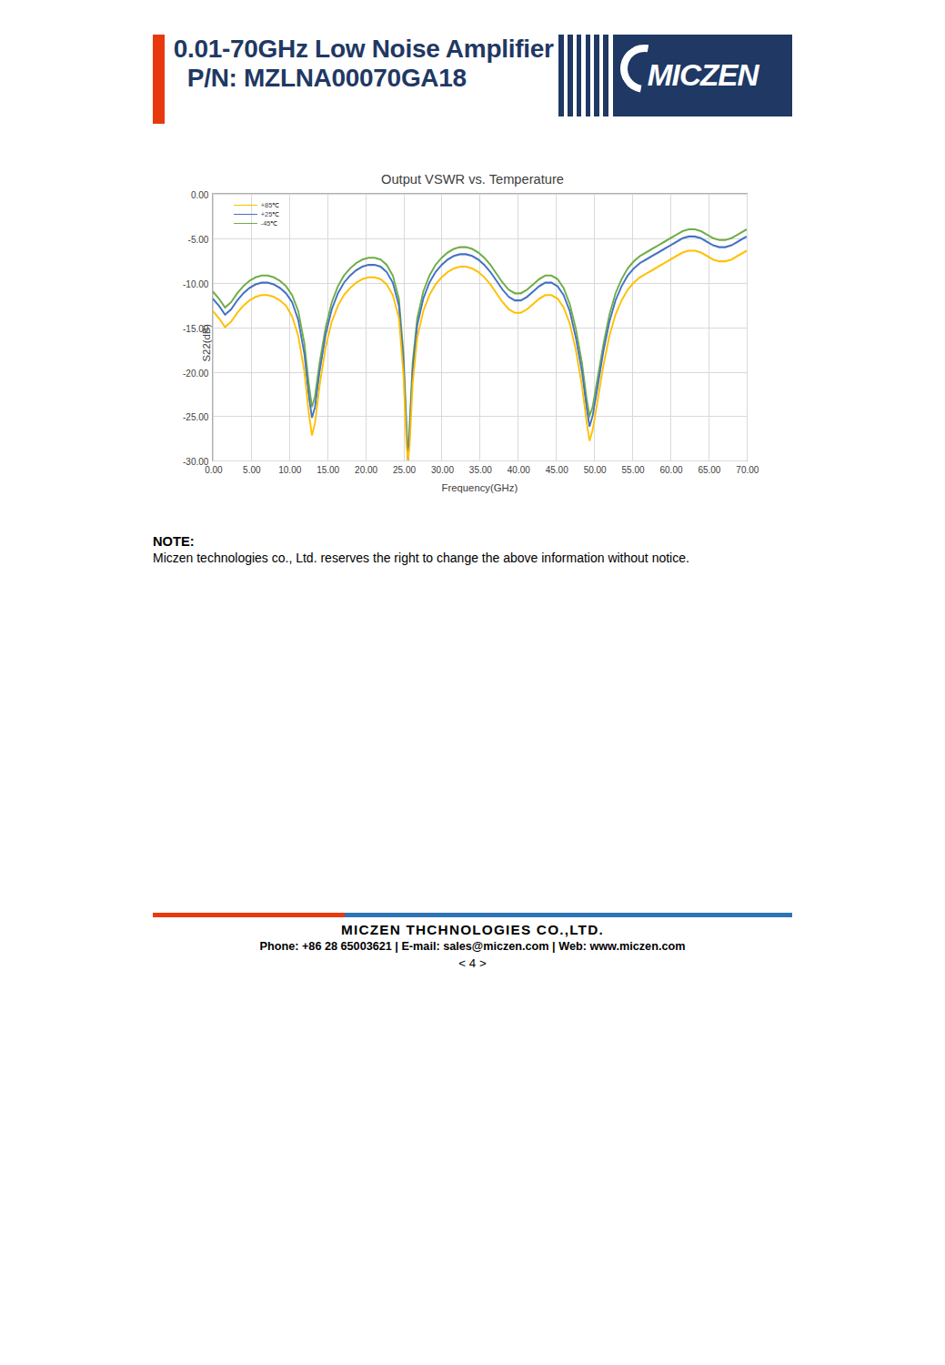0.01-70GHz Low Noise Amplifier
P/N: MZLNA00070GA18
MICZEN
Output VSWR vs. Temperature
S22(dB)
+85℃
+25℃
-45℃
0.00
-5.00
-10.00
-15.00
-20.00
-25.00
-30.00
0.00
5.00
10.00
15.00
20.00
25.00
30.00
35.00
40.00
45.00
50.00
55.00
60.00
65.00
70.00
Frequency(GHz)
NOTE:
Miczen technologies co., Ltd. reserves the right to change the above information without notice.
MICZEN THCHNOLOGIES CO.,LTD.
Phone: +86 28 65003621 | E-mail: sales@miczen.com | Web: www.miczen.com
< 4 >